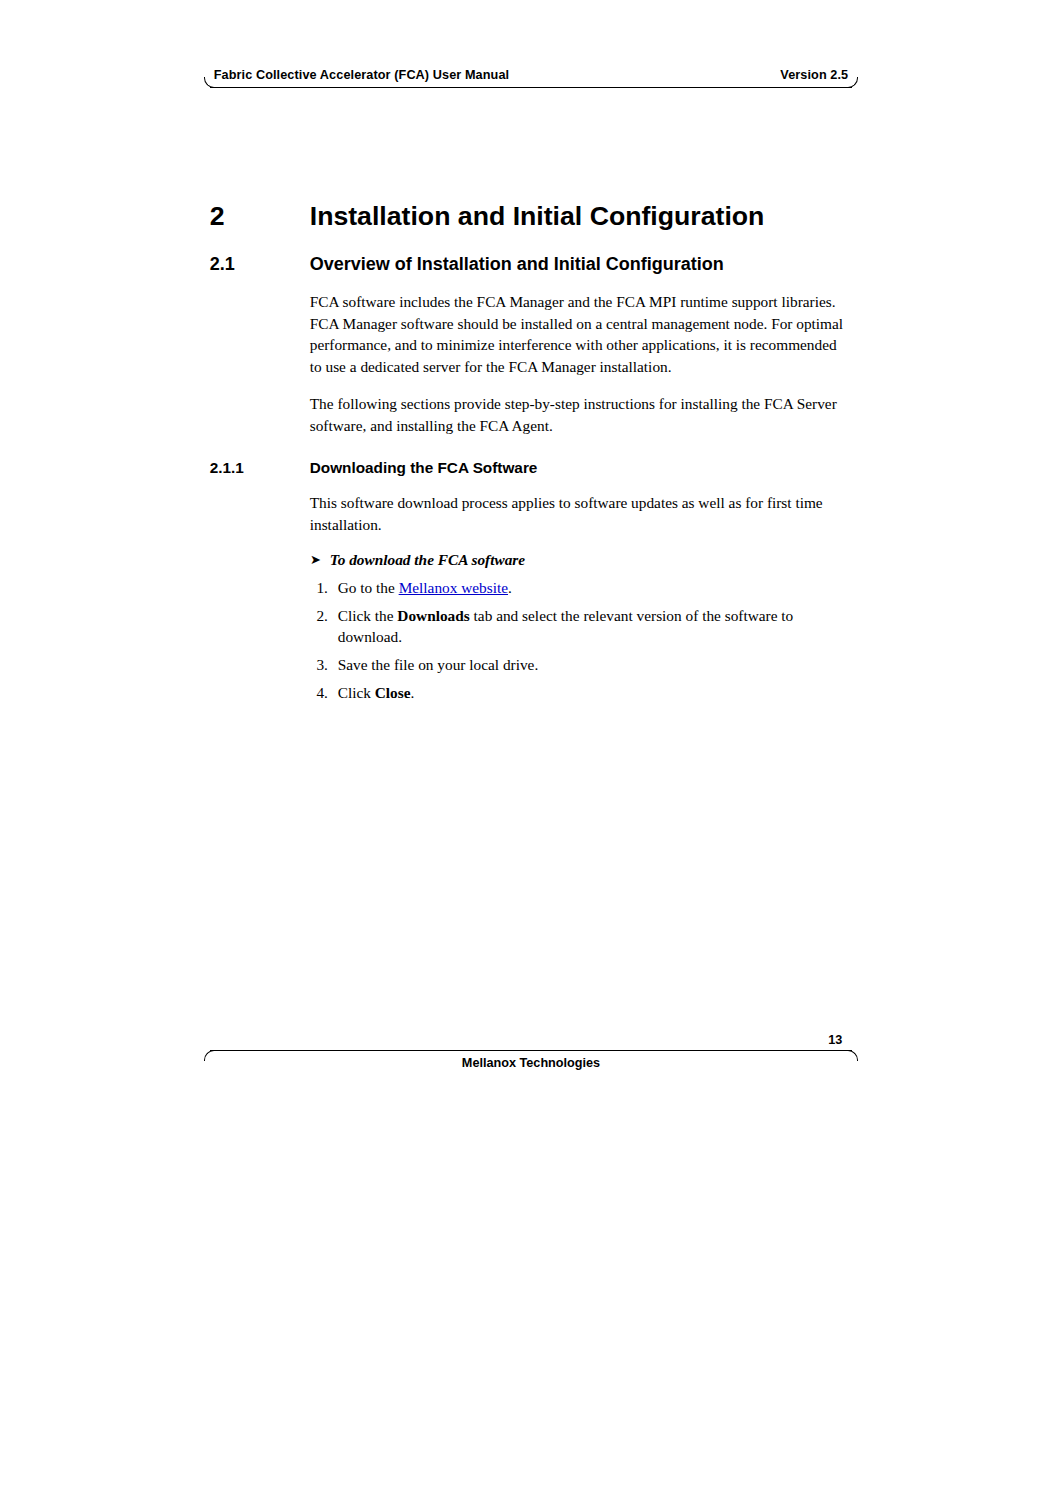Fabric Collective Accelerator (FCA) User Manual Version 2.5
2 Installation and Initial Configuration
2.1 Overview of Installation and Initial Configuration
FCA software includes the FCA Manager and the FCA MPI runtime support libraries. FCA Manager software should be installed on a central management node. For optimal performance, and to minimize interference with other applications, it is recommended to use a dedicated server for the FCA Manager installation.
The following sections provide step-by-step instructions for installing the FCA Server software, and installing the FCA Agent.
2.1.1 Downloading the FCA Software
This software download process applies to software updates as well as for first time installation.
To download the FCA software
Go to the Mellanox website.
Click the Downloads tab and select the relevant version of the software to download.
Save the file on your local drive.
Click Close.
13
Mellanox Technologies